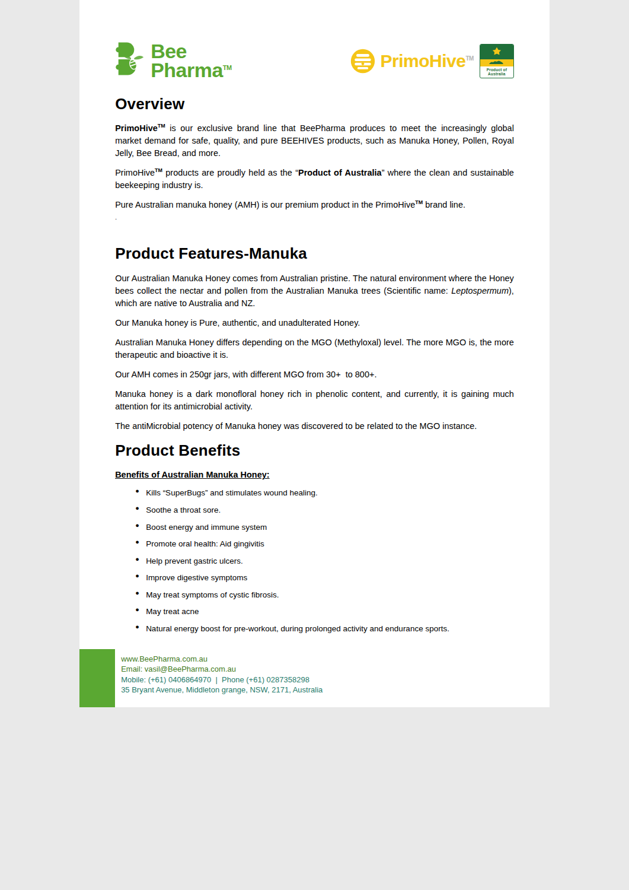Bee
PharmaTM
PrimoHiveTM
Product of
Australia
Overview
PrimoHiveTM is our exclusive brand line that BeePharma produces to meet the increasingly global market demand for safe, quality, and pure BEEHIVES products, such as Manuka Honey, Pollen, Royal Jelly, Bee Bread, and more.
PrimoHiveTM products are proudly held as the “Product of Australia” where the clean and sustainable beekeeping industry is.
Pure Australian manuka honey (AMH) is our premium product in the PrimoHiveTM brand line.
.
Product Features-Manuka
Our Australian Manuka Honey comes from Australian pristine. The natural environment where the Honey bees collect the nectar and pollen from the Australian Manuka trees (Scientific name: Leptospermum), which are native to Australia and NZ.
Our Manuka honey is Pure, authentic, and unadulterated Honey.
Australian Manuka Honey differs depending on the MGO (Methyloxal) level. The more MGO is, the more therapeutic and bioactive it is.
Our AMH comes in 250gr jars, with different MGO from 30+ to 800+.
Manuka honey is a dark monofloral honey rich in phenolic content, and currently, it is gaining much attention for its antimicrobial activity.
The antiMicrobial potency of Manuka honey was discovered to be related to the MGO instance.
Product Benefits
Benefits of Australian Manuka Honey:
Kills “SuperBugs” and stimulates wound healing.
Soothe a throat sore.
Boost energy and immune system
Promote oral health: Aid gingivitis
Help prevent gastric ulcers.
Improve digestive symptoms
May treat symptoms of cystic fibrosis.
May treat acne
Natural energy boost for pre-workout, during prolonged activity and endurance sports.
www.BeePharma.com.au
Email: vasil@BeePharma.com.au
Mobile: (+61) 0406864970 | Phone (+61) 0287358298
35 Bryant Avenue, Middleton grange, NSW, 2171, Australia